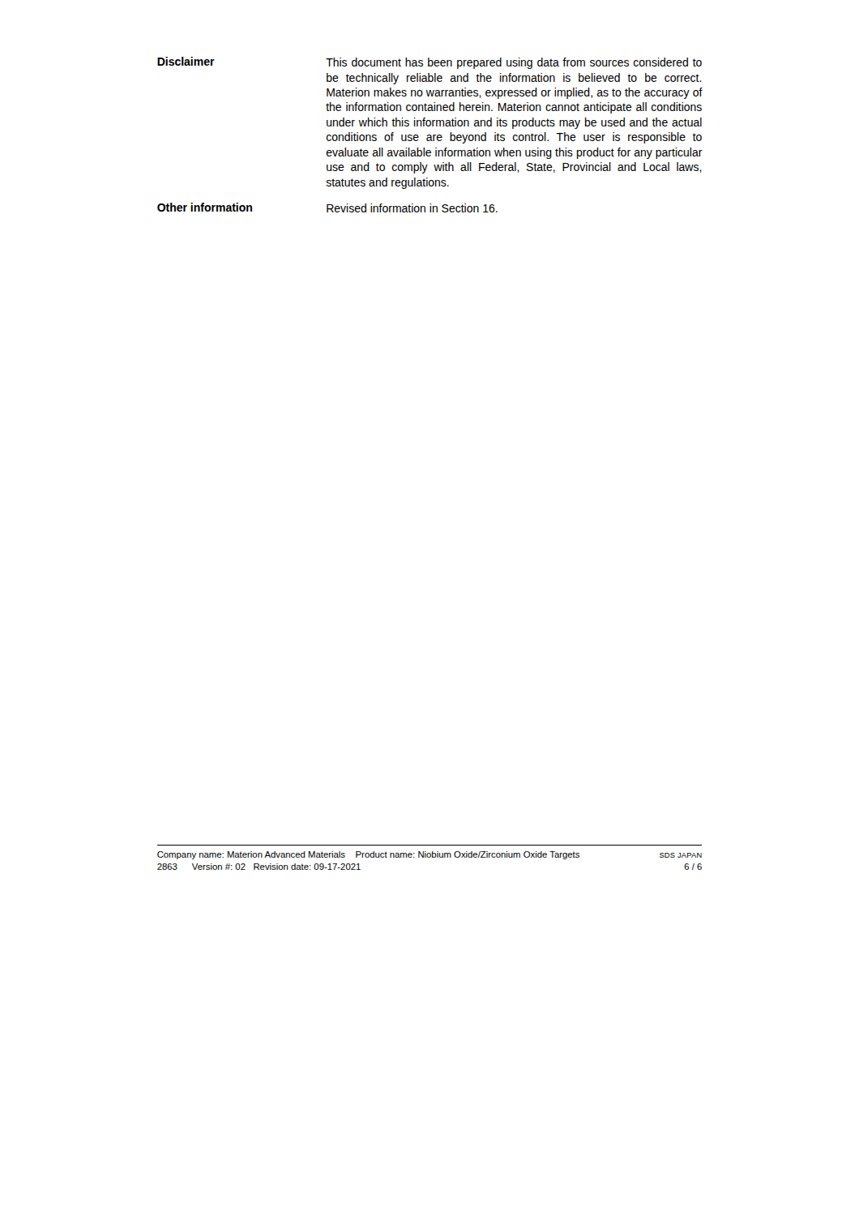| Disclaimer | This document has been prepared using data from sources considered to be technically reliable and the information is believed to be correct. Materion makes no warranties, expressed or implied, as to the accuracy of the information contained herein. Materion cannot anticipate all conditions under which this information and its products may be used and the actual conditions of use are beyond its control. The user is responsible to evaluate all available information when using this product for any particular use and to comply with all Federal, State, Provincial and Local laws, statutes and regulations. |
| Other information | Revised information in Section 16. |
Company name: Materion Advanced Materials Product name: Niobium Oxide/Zirconium Oxide Targets
SDS JAPAN
2863 Version #: 02 Revision date: 09-17-2021
6 / 6